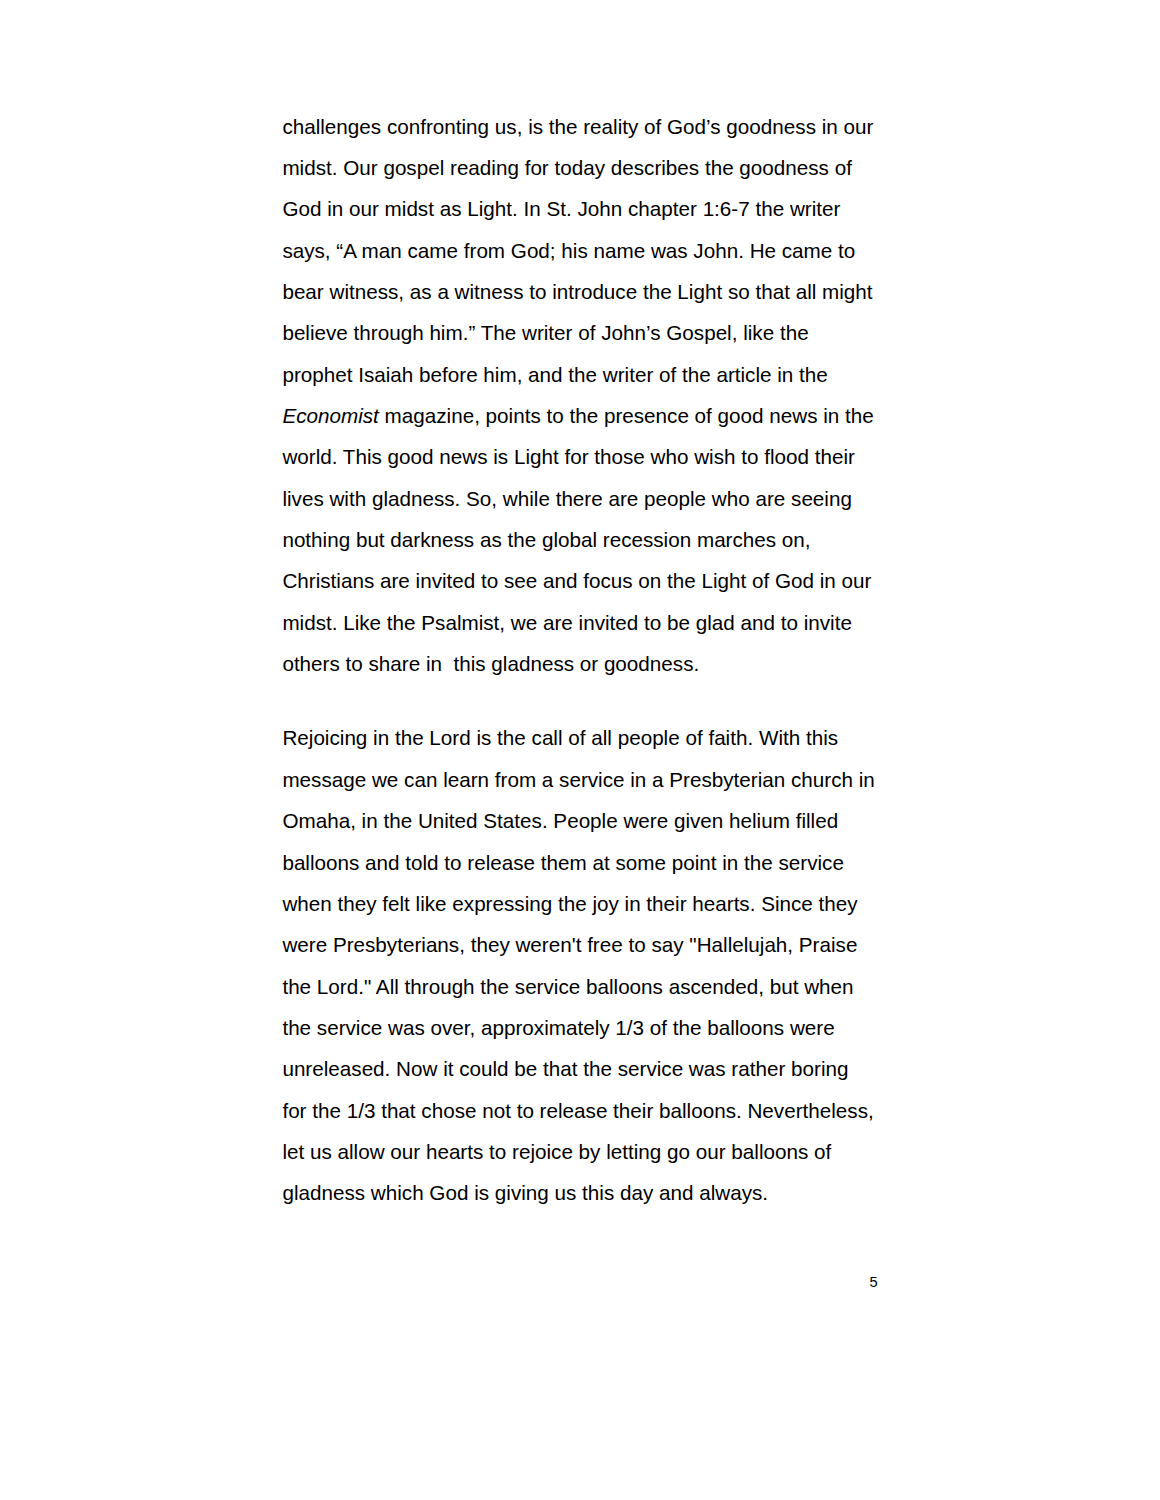challenges confronting us, is the reality of God’s goodness in our midst. Our gospel reading for today describes the goodness of God in our midst as Light. In St. John chapter 1:6-7 the writer says, “A man came from God; his name was John. He came to bear witness, as a witness to introduce the Light so that all might believe through him.” The writer of John’s Gospel, like the prophet Isaiah before him, and the writer of the article in the Economist magazine, points to the presence of good news in the world. This good news is Light for those who wish to flood their lives with gladness. So, while there are people who are seeing nothing but darkness as the global recession marches on, Christians are invited to see and focus on the Light of God in our midst. Like the Psalmist, we are invited to be glad and to invite others to share in this gladness or goodness.
Rejoicing in the Lord is the call of all people of faith. With this message we can learn from a service in a Presbyterian church in Omaha, in the United States. People were given helium filled balloons and told to release them at some point in the service when they felt like expressing the joy in their hearts. Since they were Presbyterians, they weren't free to say "Hallelujah, Praise the Lord." All through the service balloons ascended, but when the service was over, approximately 1/3 of the balloons were unreleased. Now it could be that the service was rather boring for the 1/3 that chose not to release their balloons. Nevertheless, let us allow our hearts to rejoice by letting go our balloons of gladness which God is giving us this day and always.
5